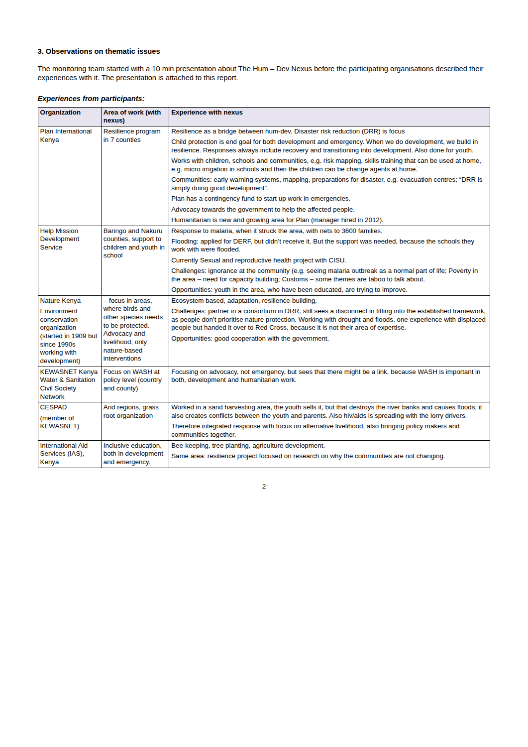3. Observations on thematic issues
The monitoring team started with a 10 min presentation about The Hum – Dev Nexus before the participating organisations described their experiences with it. The presentation is attached to this report.
Experiences from participants:
| Organization | Area of work (with nexus) | Experience with nexus |
| --- | --- | --- |
| Plan International Kenya | Resilience program in 7 counties | Resilience as a bridge between hum-dev. Disaster risk reduction (DRR) is focus Child protection is end goal for both development and emergency. When we do development, we build in resilience. Responses always include recovery and transitioning into development. Also done for youth. Works with children, schools and communities, e.g. risk mapping, skills training that can be used at home, e.g. micro irrigation in schools and then the children can be change agents at home. Communities: early warning systems, mapping, preparations for disaster, e.g. evacuation centres; “DRR is simply doing good development”. Plan has a contingency fund to start up work in emergencies. Advocacy towards the government to help the affected people. Humanitarian is new and growing area for Plan (manager hired in 2012). |
| Help Mission Development Service | Baringo and Nakuru counties, support to children and youth in school | Response to malaria, when it struck the area, with nets to 3600 families. Flooding: applied for DERF, but didn’t receive it. But the support was needed, because the schools they work with were flooded. Currently Sexual and reproductive health project with CISU. Challenges: ignorance at the community (e.g. seeing malaria outbreak as a normal part of life; Poverty in the area – need for capacity building; Customs – some themes are taboo to talk about. Opportunities: youth in the area, who have been educated, are trying to improve. |
| Nature Kenya Environment conservation organization (started in 1909 but since 1990s working with development) | – focus in areas, where birds and other species needs to be protected. Advocacy and livelihood; only nature-based interventions | Ecosystem based, adaptation, resilience-building, Challenges: partner in a consortium in DRR, still sees a disconnect in fitting into the established framework, as people don’t prioritise nature protection. Working with drought and floods, one experience with displaced people but handed it over to Red Cross, because it is not their area of expertise. Opportunities: good cooperation with the government. |
| KEWASNET Kenya Water & Sanitation Civil Society Network | Focus on WASH at policy level (country and county) | Focusing on advocacy, not emergency, but sees that there might be a link, because WASH is important in both, development and humanitarian work. |
| CESPAD (member of KEWASNET) | Arid regions, grass root organization | Worked in a sand harvesting area, the youth sells it, but that destroys the river banks and causes floods; it also creates conflicts between the youth and parents. Also hiv/aids is spreading with the lorry drivers. Therefore integrated response with focus on alternative livelihood, also bringing policy makers and communities together. |
| International Aid Services (IAS), Kenya | Inclusive education, both in development and emergency. | Bee-keeping, tree planting, agriculture development. Same area: resilience project focused on research on why the communities are not changing. |
2